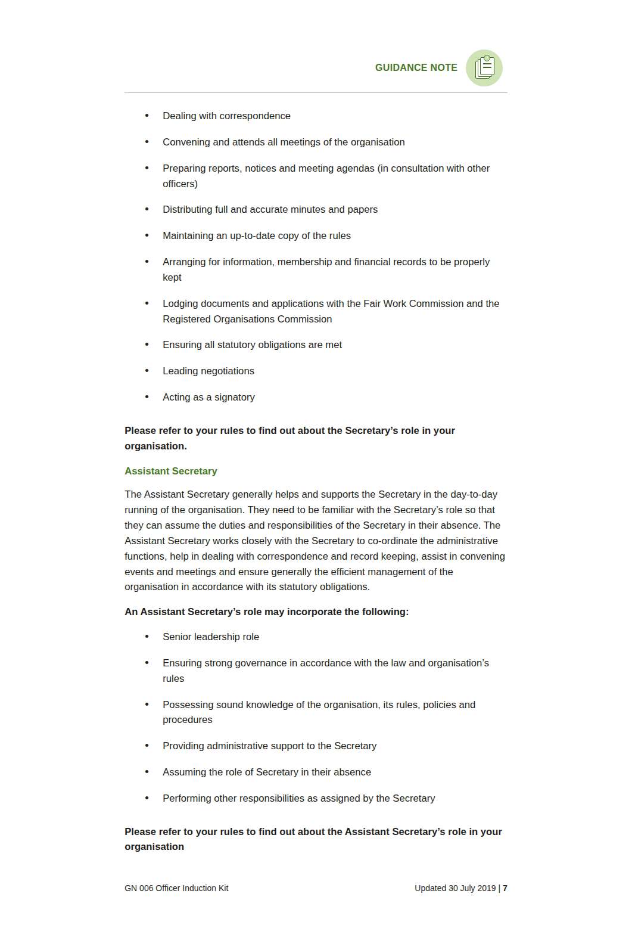GUIDANCE NOTE
Dealing with correspondence
Convening and attends all meetings of the organisation
Preparing reports, notices and meeting agendas (in consultation with other officers)
Distributing full and accurate minutes and papers
Maintaining an up-to-date copy of the rules
Arranging for information, membership and financial records to be properly kept
Lodging documents and applications with the Fair Work Commission and the Registered Organisations Commission
Ensuring all statutory obligations are met
Leading negotiations
Acting as a signatory
Please refer to your rules to find out about the Secretary’s role in your organisation.
Assistant Secretary
The Assistant Secretary generally helps and supports the Secretary in the day-to-day running of the organisation. They need to be familiar with the Secretary’s role so that they can assume the duties and responsibilities of the Secretary in their absence. The Assistant Secretary works closely with the Secretary to co-ordinate the administrative functions, help in dealing with correspondence and record keeping, assist in convening events and meetings and ensure generally the efficient management of the organisation in accordance with its statutory obligations.
An Assistant Secretary’s role may incorporate the following:
Senior leadership role
Ensuring strong governance in accordance with the law and organisation’s rules
Possessing sound knowledge of the organisation, its rules, policies and procedures
Providing administrative support to the Secretary
Assuming the role of Secretary in their absence
Performing other responsibilities as assigned by the Secretary
Please refer to your rules to find out about the Assistant Secretary’s role in your organisation
GN 006 Officer Induction Kit
Updated 30 July 2019 | 7